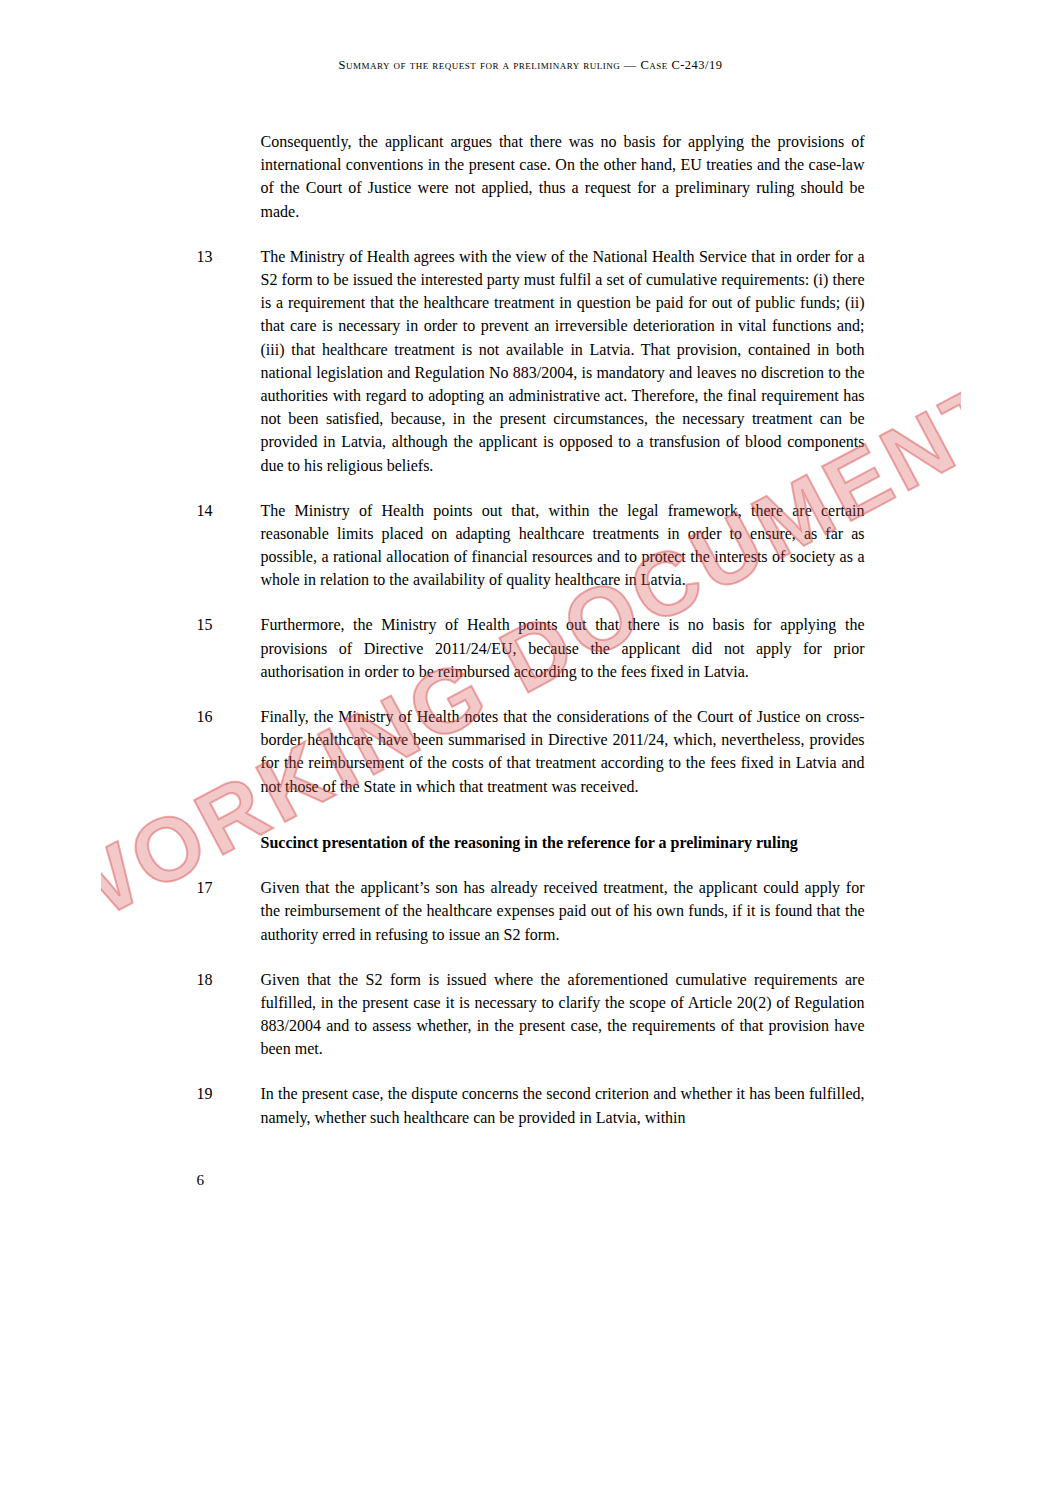Summary of the request for a preliminary ruling — Case C-243/19
Consequently, the applicant argues that there was no basis for applying the provisions of international conventions in the present case. On the other hand, EU treaties and the case-law of the Court of Justice were not applied, thus a request for a preliminary ruling should be made.
13 The Ministry of Health agrees with the view of the National Health Service that in order for a S2 form to be issued the interested party must fulfil a set of cumulative requirements: (i) there is a requirement that the healthcare treatment in question be paid for out of public funds; (ii) that care is necessary in order to prevent an irreversible deterioration in vital functions and; (iii) that healthcare treatment is not available in Latvia. That provision, contained in both national legislation and Regulation No 883/2004, is mandatory and leaves no discretion to the authorities with regard to adopting an administrative act. Therefore, the final requirement has not been satisfied, because, in the present circumstances, the necessary treatment can be provided in Latvia, although the applicant is opposed to a transfusion of blood components due to his religious beliefs.
14 The Ministry of Health points out that, within the legal framework, there are certain reasonable limits placed on adapting healthcare treatments in order to ensure, as far as possible, a rational allocation of financial resources and to protect the interests of society as a whole in relation to the availability of quality healthcare in Latvia.
15 Furthermore, the Ministry of Health points out that there is no basis for applying the provisions of Directive 2011/24/EU, because the applicant did not apply for prior authorisation in order to be reimbursed according to the fees fixed in Latvia.
16 Finally, the Ministry of Health notes that the considerations of the Court of Justice on cross-border healthcare have been summarised in Directive 2011/24, which, nevertheless, provides for the reimbursement of the costs of that treatment according to the fees fixed in Latvia and not those of the State in which that treatment was received.
Succinct presentation of the reasoning in the reference for a preliminary ruling
17 Given that the applicant’s son has already received treatment, the applicant could apply for the reimbursement of the healthcare expenses paid out of his own funds, if it is found that the authority erred in refusing to issue an S2 form.
18 Given that the S2 form is issued where the aforementioned cumulative requirements are fulfilled, in the present case it is necessary to clarify the scope of Article 20(2) of Regulation 883/2004 and to assess whether, in the present case, the requirements of that provision have been met.
19 In the present case, the dispute concerns the second criterion and whether it has been fulfilled, namely, whether such healthcare can be provided in Latvia, within
WORKING DOCUMENT
6